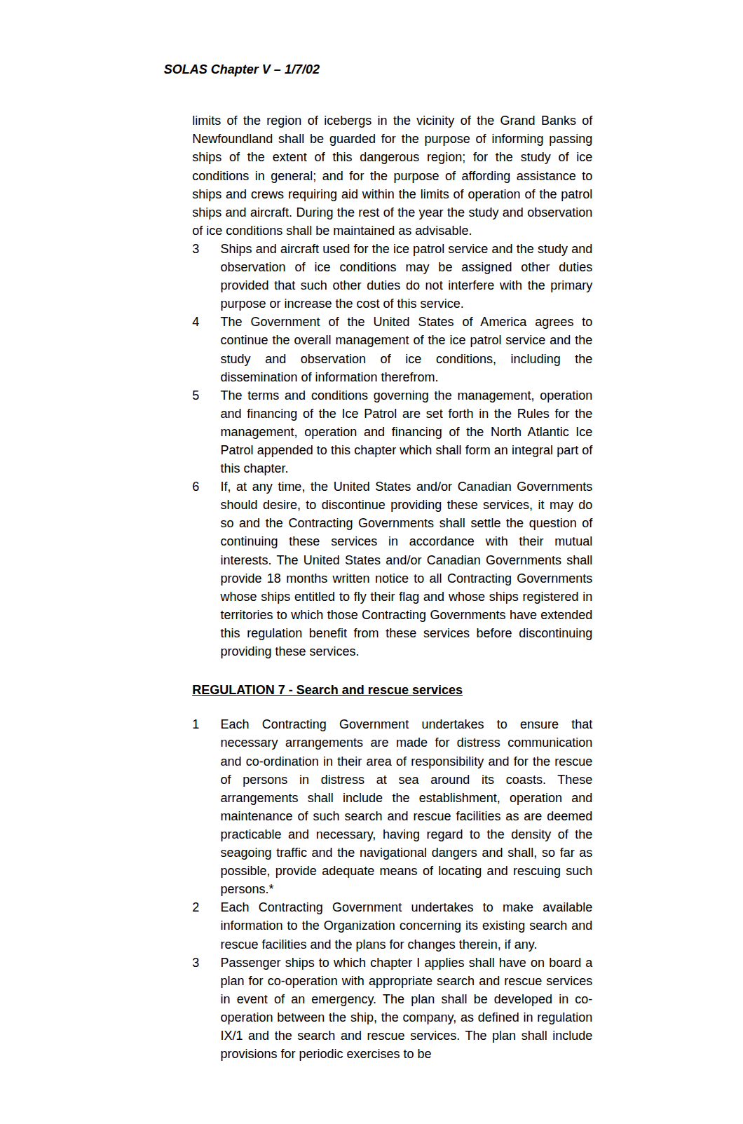SOLAS Chapter V – 1/7/02
limits of the region of icebergs in the vicinity of the Grand Banks of Newfoundland shall be guarded for the purpose of informing passing ships of the extent of this dangerous region; for the study of ice conditions in general; and for the purpose of affording assistance to ships and crews requiring aid within the limits of operation of the patrol ships and aircraft. During the rest of the year the study and observation of ice conditions shall be maintained as advisable.
3 Ships and aircraft used for the ice patrol service and the study and observation of ice conditions may be assigned other duties provided that such other duties do not interfere with the primary purpose or increase the cost of this service.
4 The Government of the United States of America agrees to continue the overall management of the ice patrol service and the study and observation of ice conditions, including the dissemination of information therefrom.
5 The terms and conditions governing the management, operation and financing of the Ice Patrol are set forth in the Rules for the management, operation and financing of the North Atlantic Ice Patrol appended to this chapter which shall form an integral part of this chapter.
6 If, at any time, the United States and/or Canadian Governments should desire, to discontinue providing these services, it may do so and the Contracting Governments shall settle the question of continuing these services in accordance with their mutual interests. The United States and/or Canadian Governments shall provide 18 months written notice to all Contracting Governments whose ships entitled to fly their flag and whose ships registered in territories to which those Contracting Governments have extended this regulation benefit from these services before discontinuing providing these services.
REGULATION 7 - Search and rescue services
1 Each Contracting Government undertakes to ensure that necessary arrangements are made for distress communication and co-ordination in their area of responsibility and for the rescue of persons in distress at sea around its coasts. These arrangements shall include the establishment, operation and maintenance of such search and rescue facilities as are deemed practicable and necessary, having regard to the density of the seagoing traffic and the navigational dangers and shall, so far as possible, provide adequate means of locating and rescuing such persons.*
2 Each Contracting Government undertakes to make available information to the Organization concerning its existing search and rescue facilities and the plans for changes therein, if any.
3 Passenger ships to which chapter I applies shall have on board a plan for co-operation with appropriate search and rescue services in event of an emergency. The plan shall be developed in co-operation between the ship, the company, as defined in regulation IX/1 and the search and rescue services. The plan shall include provisions for periodic exercises to be